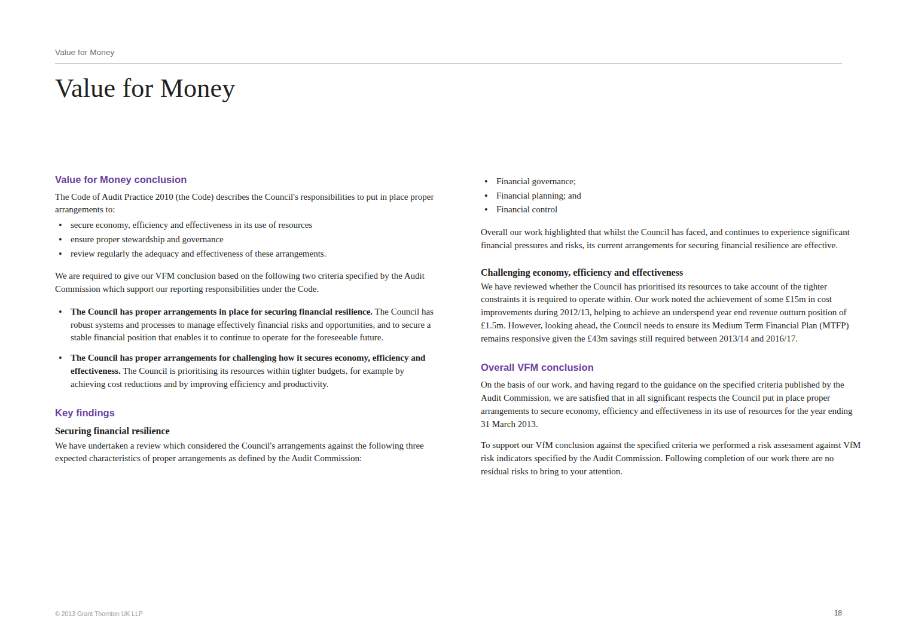Value for Money
Value for Money
Value for Money conclusion
The Code of Audit Practice 2010 (the Code) describes the Council's responsibilities to put in place proper arrangements to:
secure economy, efficiency and effectiveness in its use of resources
ensure proper stewardship and governance
review regularly the adequacy and effectiveness of these arrangements.
We are required to give our VFM conclusion based on the following two criteria specified by the Audit Commission which support our reporting responsibilities under the Code.
The Council has proper arrangements in place for securing financial resilience. The Council has robust systems and processes to manage effectively financial risks and opportunities, and to secure a stable financial position that enables it to continue to operate for the foreseeable future.
The Council has proper arrangements for challenging how it secures economy, efficiency and effectiveness. The Council is prioritising its resources within tighter budgets, for example by achieving cost reductions and by improving efficiency and productivity.
Key findings
Securing financial resilience
We have undertaken a review which considered the Council's arrangements against the following three expected characteristics of proper arrangements as defined by the Audit Commission:
Financial governance;
Financial planning; and
Financial control
Overall our work highlighted that whilst the Council has faced, and continues to experience significant financial pressures and risks, its current arrangements for securing financial resilience are effective.
Challenging economy, efficiency and effectiveness
We have reviewed whether the Council has prioritised its resources to take account of the tighter constraints it is required to operate within. Our work noted the achievement of some £15m in cost improvements during 2012/13, helping to achieve an underspend year end revenue outturn position of £1.5m. However, looking ahead, the Council needs to ensure its Medium Term Financial Plan (MTFP) remains responsive given the £43m savings still required between 2013/14 and 2016/17.
Overall VFM conclusion
On the basis of our work, and having regard to the guidance on the specified criteria published by the Audit Commission, we are satisfied that in all significant respects the Council put in place proper arrangements to secure economy, efficiency and effectiveness in its use of resources for the year ending 31 March 2013.
To support our VfM conclusion against the specified criteria we performed a risk assessment against VfM risk indicators specified by the Audit Commission. Following completion of our work there are no residual risks to bring to your attention.
© 2013 Grant Thornton UK LLP
18